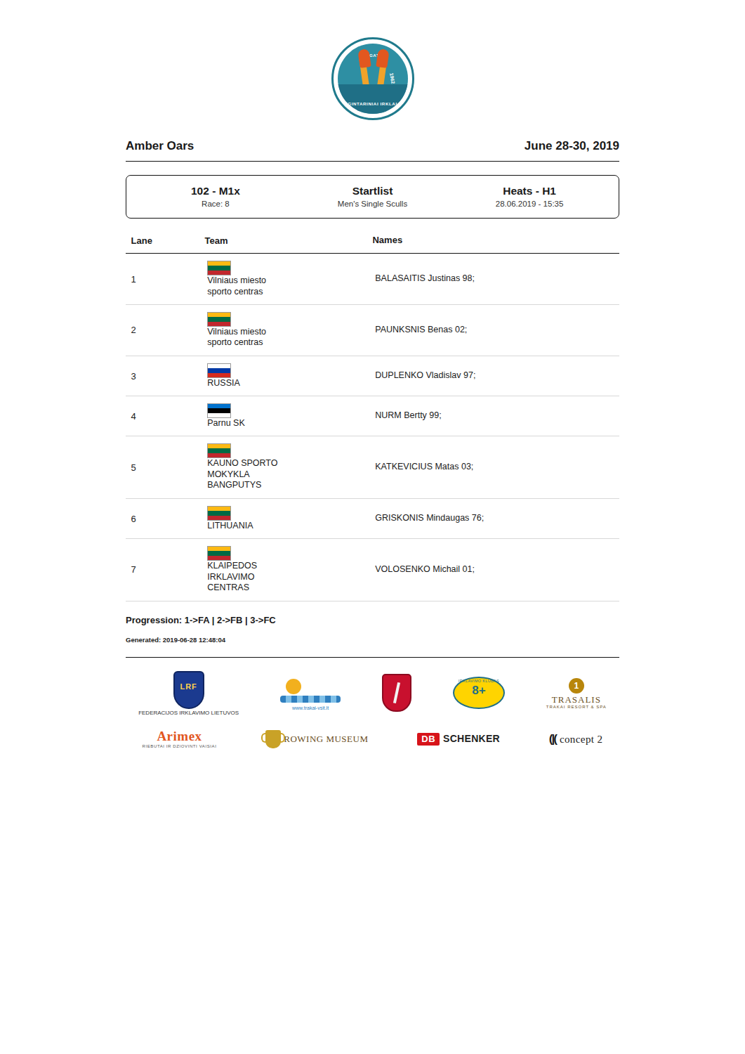REGATA
GINTARINIAI IRKLAI
1962
Amber Oars
June 28-30, 2019
102 - M1x
Race: 8
Startlist
Men's Single Sculls
Heats - H1
28.06.2019 - 15:35
| Lane | Team | Names |
| --- | --- | --- |
| 1 | Vilniaus miesto sporto centras | BALASAITIS Justinas 98; |
| 2 | Vilniaus miesto sporto centras | PAUNKSNIS Benas 02; |
| 3 | RUSSIA | DUPLENKO Vladislav 97; |
| 4 | Parnu SK | NURM Bertty 99; |
| 5 | KAUNO SPORTO MOKYKLA BANGPUTYS | KATKEVICIUS Matas 03; |
| 6 | LITHUANIA | GRISKONIS Mindaugas 76; |
| 7 | KLAIPEDOS IRKLAVIMO CENTRAS | VOLOSENKO Michail 01; |
Progression: 1->FA | 2->FB | 3->FC
Generated: 2019-06-28 12:48:04
FEDERACIJOS IRKLAVIMO LIETUVOS
www.trakai-vsit.lt
IRKLAVIMO KLUBAS
8+
1
TRASALIS
TRAKAI RESORT & SPA
Arimex
RIEBUTAI IR DZIOVINTI VAISIAI
ROWING MUSEUM
DB
SCHENKER
(|(
concept 2